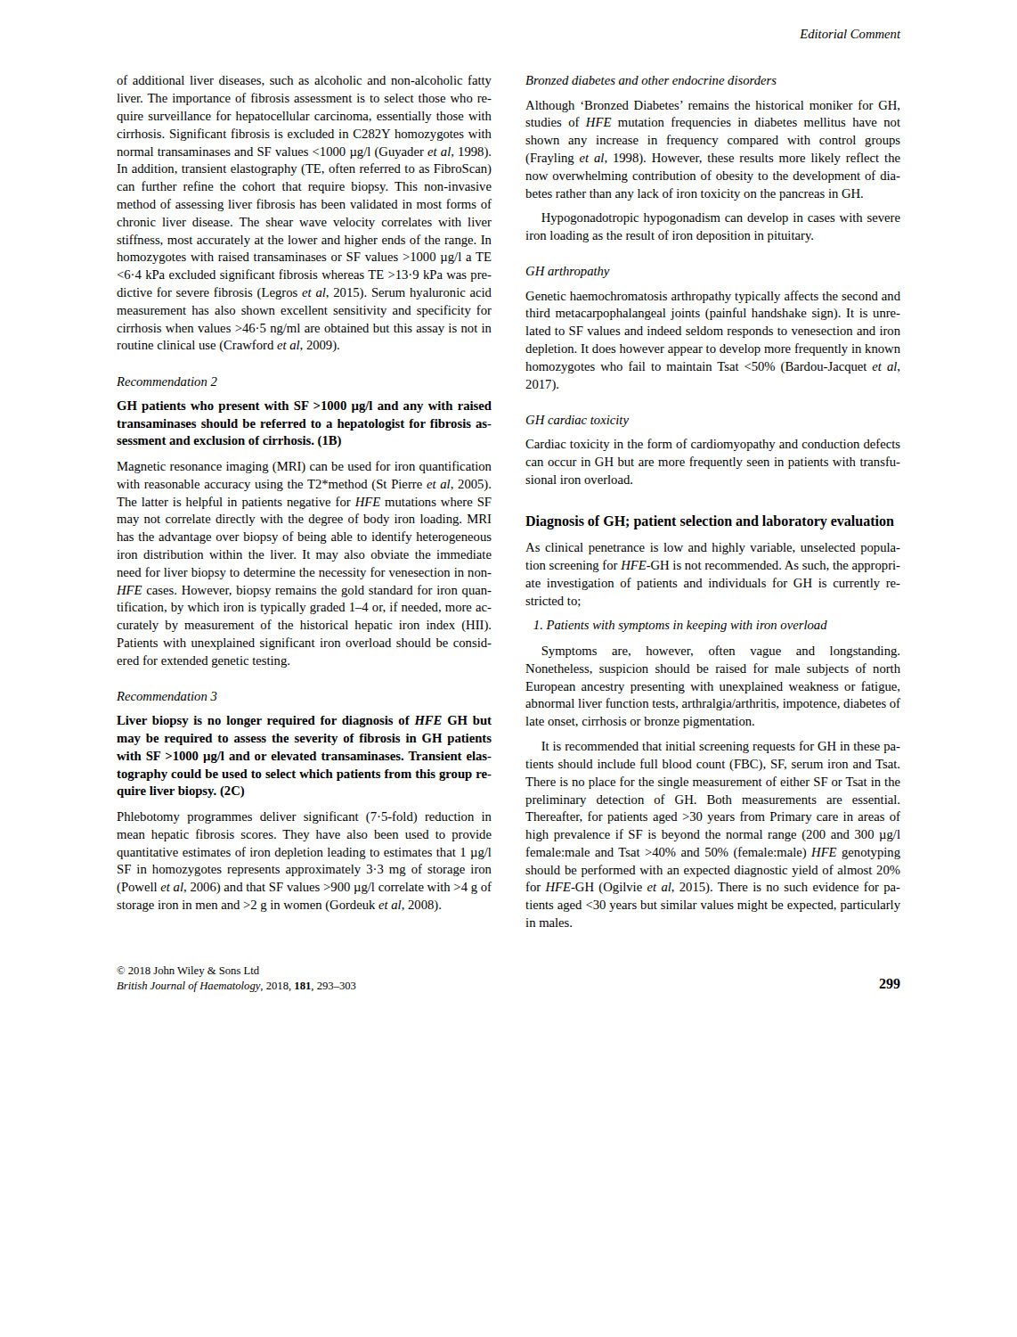Editorial Comment
of additional liver diseases, such as alcoholic and non-alcoholic fatty liver. The importance of fibrosis assessment is to select those who require surveillance for hepatocellular carcinoma, essentially those with cirrhosis. Significant fibrosis is excluded in C282Y homozygotes with normal transaminases and SF values <1000 µg/l (Guyader et al, 1998). In addition, transient elastography (TE, often referred to as FibroScan) can further refine the cohort that require biopsy. This non-invasive method of assessing liver fibrosis has been validated in most forms of chronic liver disease. The shear wave velocity correlates with liver stiffness, most accurately at the lower and higher ends of the range. In homozygotes with raised transaminases or SF values >1000 µg/l a TE <6·4 kPa excluded significant fibrosis whereas TE >13·9 kPa was predictive for severe fibrosis (Legros et al, 2015). Serum hyaluronic acid measurement has also shown excellent sensitivity and specificity for cirrhosis when values >46·5 ng/ml are obtained but this assay is not in routine clinical use (Crawford et al, 2009).
Recommendation 2
GH patients who present with SF >1000 µg/l and any with raised transaminases should be referred to a hepatologist for fibrosis assessment and exclusion of cirrhosis. (1B)
Magnetic resonance imaging (MRI) can be used for iron quantification with reasonable accuracy using the T2*method (St Pierre et al, 2005). The latter is helpful in patients negative for HFE mutations where SF may not correlate directly with the degree of body iron loading. MRI has the advantage over biopsy of being able to identify heterogeneous iron distribution within the liver. It may also obviate the immediate need for liver biopsy to determine the necessity for venesection in non-HFE cases. However, biopsy remains the gold standard for iron quantification, by which iron is typically graded 1–4 or, if needed, more accurately by measurement of the historical hepatic iron index (HII). Patients with unexplained significant iron overload should be considered for extended genetic testing.
Recommendation 3
Liver biopsy is no longer required for diagnosis of HFE GH but may be required to assess the severity of fibrosis in GH patients with SF >1000 µg/l and or elevated transaminases. Transient elastography could be used to select which patients from this group require liver biopsy. (2C)
Phlebotomy programmes deliver significant (7·5-fold) reduction in mean hepatic fibrosis scores. They have also been used to provide quantitative estimates of iron depletion leading to estimates that 1 µg/l SF in homozygotes represents approximately 3·3 mg of storage iron (Powell et al, 2006) and that SF values >900 µg/l correlate with >4 g of storage iron in men and >2 g in women (Gordeuk et al, 2008).
Bronzed diabetes and other endocrine disorders
Although ‘Bronzed Diabetes’ remains the historical moniker for GH, studies of HFE mutation frequencies in diabetes mellitus have not shown any increase in frequency compared with control groups (Frayling et al, 1998). However, these results more likely reflect the now overwhelming contribution of obesity to the development of diabetes rather than any lack of iron toxicity on the pancreas in GH.
Hypogonadotropic hypogonadism can develop in cases with severe iron loading as the result of iron deposition in pituitary.
GH arthropathy
Genetic haemochromatosis arthropathy typically affects the second and third metacarpophalangeal joints (painful handshake sign). It is unrelated to SF values and indeed seldom responds to venesection and iron depletion. It does however appear to develop more frequently in known homozygotes who fail to maintain Tsat <50% (Bardou-Jacquet et al, 2017).
GH cardiac toxicity
Cardiac toxicity in the form of cardiomyopathy and conduction defects can occur in GH but are more frequently seen in patients with transfusional iron overload.
Diagnosis of GH; patient selection and laboratory evaluation
As clinical penetrance is low and highly variable, unselected population screening for HFE-GH is not recommended. As such, the appropriate investigation of patients and individuals for GH is currently restricted to;
Patients with symptoms in keeping with iron overload
Symptoms are, however, often vague and longstanding. Nonetheless, suspicion should be raised for male subjects of north European ancestry presenting with unexplained weakness or fatigue, abnormal liver function tests, arthralgia/arthritis, impotence, diabetes of late onset, cirrhosis or bronze pigmentation.
It is recommended that initial screening requests for GH in these patients should include full blood count (FBC), SF, serum iron and Tsat. There is no place for the single measurement of either SF or Tsat in the preliminary detection of GH. Both measurements are essential. Thereafter, for patients aged >30 years from Primary care in areas of high prevalence if SF is beyond the normal range (200 and 300 µg/l female:male and Tsat >40% and 50% (female:male) HFE genotyping should be performed with an expected diagnostic yield of almost 20% for HFE-GH (Ogilvie et al, 2015). There is no such evidence for patients aged <30 years but similar values might be expected, particularly in males.
© 2018 John Wiley & Sons Ltd
British Journal of Haematology, 2018, 181, 293–303
299